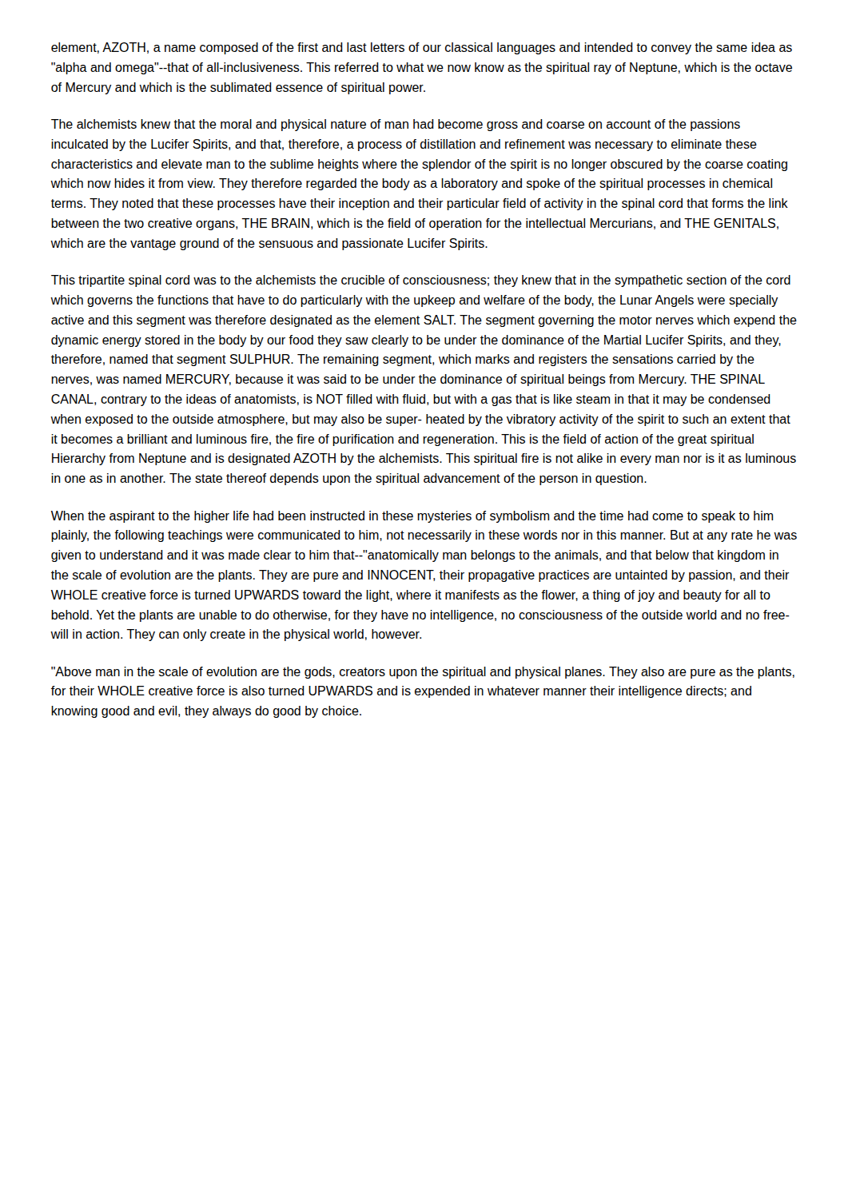element, AZOTH, a name composed of the first and last letters of our classical languages and intended to convey the same idea as "alpha and omega"--that of all-inclusiveness. This referred to what we now know as the spiritual ray of Neptune, which is the octave of Mercury and which is the sublimated essence of spiritual power.
The alchemists knew that the moral and physical nature of man had become gross and coarse on account of the passions inculcated by the Lucifer Spirits, and that, therefore, a process of distillation and refinement was necessary to eliminate these characteristics and elevate man to the sublime heights where the splendor of the spirit is no longer obscured by the coarse coating which now hides it from view. They therefore regarded the body as a laboratory and spoke of the spiritual processes in chemical terms. They noted that these processes have their inception and their particular field of activity in the spinal cord that forms the link between the two creative organs, THE BRAIN, which is the field of operation for the intellectual Mercurians, and THE GENITALS, which are the vantage ground of the sensuous and passionate Lucifer Spirits.
This tripartite spinal cord was to the alchemists the crucible of consciousness; they knew that in the sympathetic section of the cord which governs the functions that have to do particularly with the upkeep and welfare of the body, the Lunar Angels were specially active and this segment was therefore designated as the element SALT. The segment governing the motor nerves which expend the dynamic energy stored in the body by our food they saw clearly to be under the dominance of the Martial Lucifer Spirits, and they, therefore, named that segment SULPHUR. The remaining segment, which marks and registers the sensations carried by the nerves, was named MERCURY, because it was said to be under the dominance of spiritual beings from Mercury. THE SPINAL CANAL, contrary to the ideas of anatomists, is NOT filled with fluid, but with a gas that is like steam in that it may be condensed when exposed to the outside atmosphere, but may also be super- heated by the vibratory activity of the spirit to such an extent that it becomes a brilliant and luminous fire, the fire of purification and regeneration. This is the field of action of the great spiritual Hierarchy from Neptune and is designated AZOTH by the alchemists. This spiritual fire is not alike in every man nor is it as luminous in one as in another. The state thereof depends upon the spiritual advancement of the person in question.
When the aspirant to the higher life had been instructed in these mysteries of symbolism and the time had come to speak to him plainly, the following teachings were communicated to him, not necessarily in these words nor in this manner. But at any rate he was given to understand and it was made clear to him that--"anatomically man belongs to the animals, and that below that kingdom in the scale of evolution are the plants. They are pure and INNOCENT, their propagative practices are untainted by passion, and their WHOLE creative force is turned UPWARDS toward the light, where it manifests as the flower, a thing of joy and beauty for all to behold. Yet the plants are unable to do otherwise, for they have no intelligence, no consciousness of the outside world and no free-will in action. They can only create in the physical world, however.
"Above man in the scale of evolution are the gods, creators upon the spiritual and physical planes. They also are pure as the plants, for their WHOLE creative force is also turned UPWARDS and is expended in whatever manner their intelligence directs; and knowing good and evil, they always do good by choice.